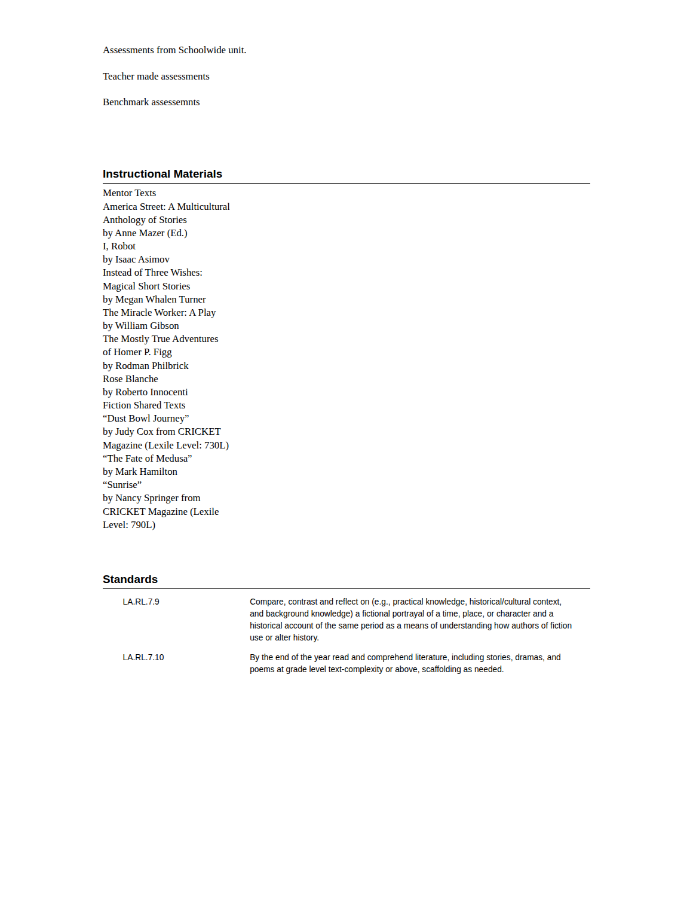Assessments from Schoolwide unit.
Teacher made assessments
Benchmark assessemnts
Instructional Materials
Mentor Texts
America Street: A Multicultural
Anthology of Stories
by Anne Mazer (Ed.)
I, Robot
by Isaac Asimov
Instead of Three Wishes:
Magical Short Stories
by Megan Whalen Turner
The Miracle Worker: A Play
by William Gibson
The Mostly True Adventures
of Homer P. Figg
by Rodman Philbrick
Rose Blanche
by Roberto Innocenti
Fiction Shared Texts
“Dust Bowl Journey”
by Judy Cox from CRICKET
Magazine (Lexile Level: 730L)
“The Fate of Medusa”
by Mark Hamilton
“Sunrise”
by Nancy Springer from
CRICKET Magazine (Lexile
Level: 790L)
Standards
| LA.RL.7.9 | Compare, contrast and reflect on (e.g., practical knowledge, historical/cultural context, and background knowledge) a fictional portrayal of a time, place, or character and a historical account of the same period as a means of understanding how authors of fiction use or alter history. |
| LA.RL.7.10 | By the end of the year read and comprehend literature, including stories, dramas, and poems at grade level text-complexity or above, scaffolding as needed. |